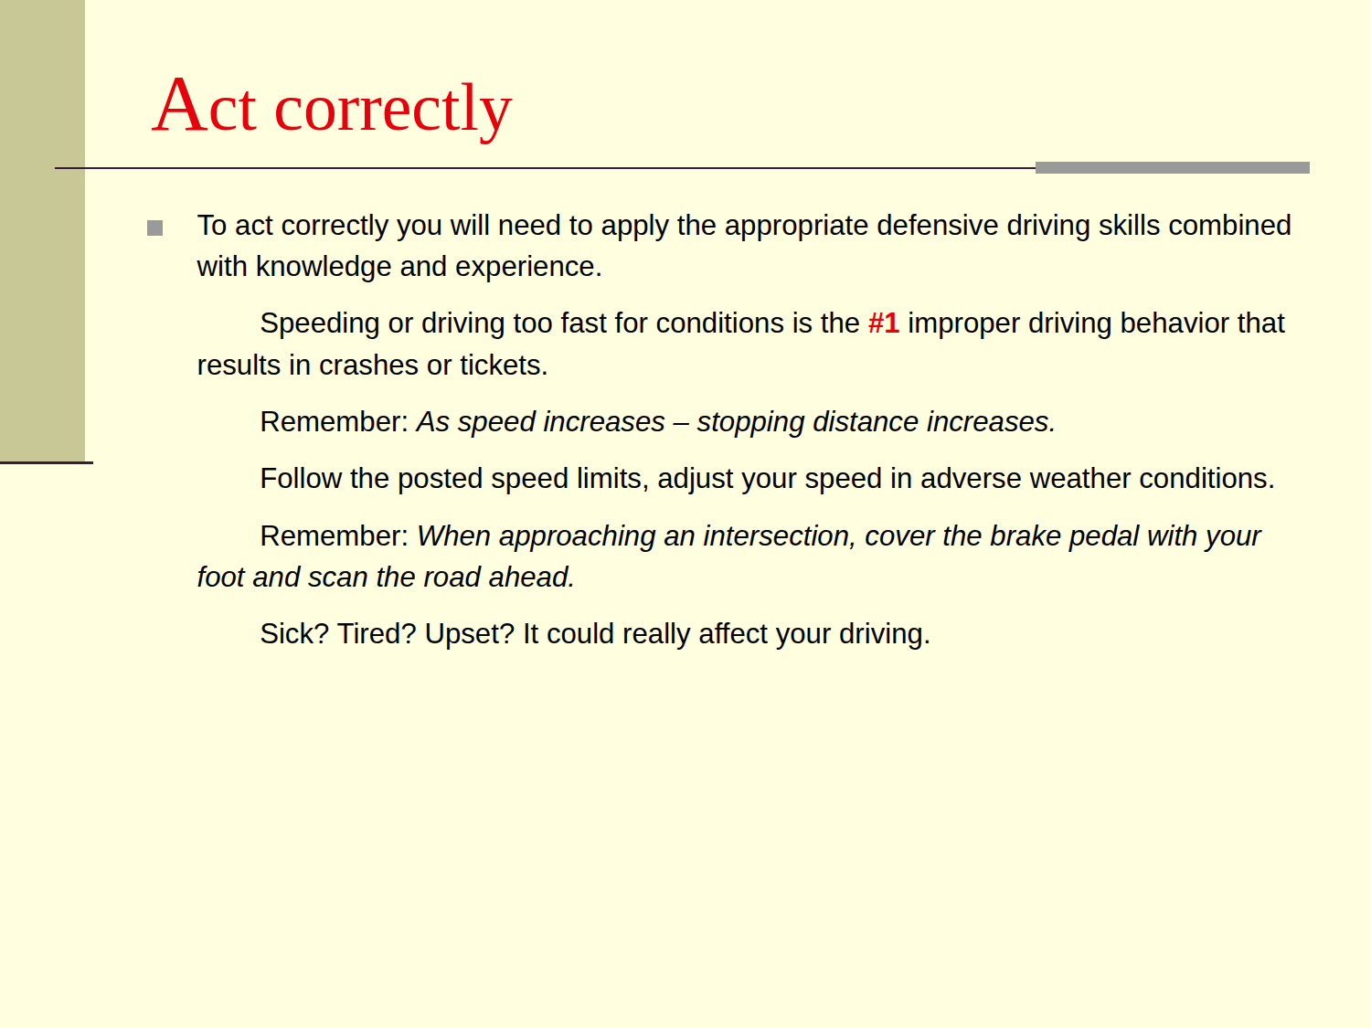Act correctly
To act correctly you will need to apply the appropriate defensive driving skills combined with knowledge and experience.
Speeding or driving too fast for conditions is the #1 improper driving behavior that results in crashes or tickets.
Remember: As speed increases – stopping distance increases.
Follow the posted speed limits, adjust your speed in adverse weather conditions.
Remember: When approaching an intersection, cover the brake pedal with your foot and scan the road ahead.
Sick? Tired? Upset? It could really affect your driving.